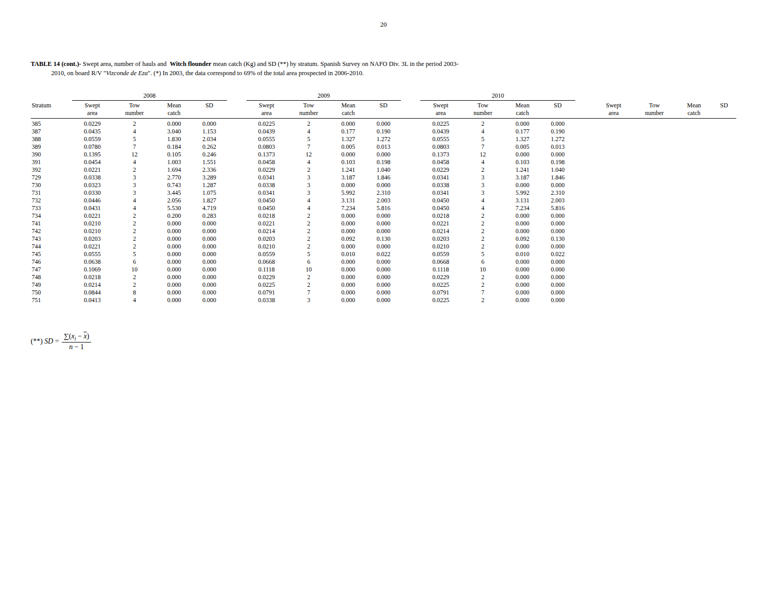20
TABLE 14 (cont.)- Swept area, number of hauls and Witch flounder mean catch (Kg) and SD (**) by stratum. Spanish Survey on NAFO Div. 3L in the period 2003- 2010, on board R/V "Vizconde de Eza". (*) In 2003, the data correspond to 69% of the total area prospected in 2006-2010.
| | 2008 | | 2009 | | 2010 | | |
| --- | --- | --- | --- | --- | --- | --- | --- |
| Stratum | Swept | Tow | Mean | SD | | Swept | Tow | Mean | SD | | Swept | Tow | Mean | SD | | Swept | Tow | Mean | SD |
| | area | number | catch | | | area | number | catch | | | area | number | catch | | | area | number | catch | |
| 385 | 0.0229 | 2 | 0.000 | 0.000 | | 0.0225 | 2 | 0.000 | 0.000 | | 0.0225 | 2 | 0.000 | 0.000 | | | | | |
| 387 | 0.0435 | 4 | 3.040 | 1.153 | | 0.0439 | 4 | 0.177 | 0.190 | | 0.0439 | 4 | 0.177 | 0.190 | | | | | |
| 388 | 0.0559 | 5 | 1.830 | 2.034 | | 0.0555 | 5 | 1.327 | 1.272 | | 0.0555 | 5 | 1.327 | 1.272 | | | | | |
| 389 | 0.0780 | 7 | 0.184 | 0.262 | | 0.0803 | 7 | 0.005 | 0.013 | | 0.0803 | 7 | 0.005 | 0.013 | | | | | |
| 390 | 0.1395 | 12 | 0.105 | 0.246 | | 0.1373 | 12 | 0.000 | 0.000 | | 0.1373 | 12 | 0.000 | 0.000 | | | | | |
| 391 | 0.0454 | 4 | 1.003 | 1.551 | | 0.0458 | 4 | 0.103 | 0.198 | | 0.0458 | 4 | 0.103 | 0.198 | | | | | |
| 392 | 0.0221 | 2 | 1.694 | 2.336 | | 0.0229 | 2 | 1.241 | 1.040 | | 0.0229 | 2 | 1.241 | 1.040 | | | | | |
| 729 | 0.0338 | 3 | 2.770 | 3.289 | | 0.0341 | 3 | 3.187 | 1.846 | | 0.0341 | 3 | 3.187 | 1.846 | | | | | |
| 730 | 0.0323 | 3 | 0.743 | 1.287 | | 0.0338 | 3 | 0.000 | 0.000 | | 0.0338 | 3 | 0.000 | 0.000 | | | | | |
| 731 | 0.0330 | 3 | 3.445 | 1.075 | | 0.0341 | 3 | 5.992 | 2.310 | | 0.0341 | 3 | 5.992 | 2.310 | | | | | |
| 732 | 0.0446 | 4 | 2.056 | 1.827 | | 0.0450 | 4 | 3.131 | 2.003 | | 0.0450 | 4 | 3.131 | 2.003 | | | | | |
| 733 | 0.0431 | 4 | 5.530 | 4.719 | | 0.0450 | 4 | 7.234 | 5.816 | | 0.0450 | 4 | 7.234 | 5.816 | | | | | |
| 734 | 0.0221 | 2 | 0.200 | 0.283 | | 0.0218 | 2 | 0.000 | 0.000 | | 0.0218 | 2 | 0.000 | 0.000 | | | | | |
| 741 | 0.0210 | 2 | 0.000 | 0.000 | | 0.0221 | 2 | 0.000 | 0.000 | | 0.0221 | 2 | 0.000 | 0.000 | | | | | |
| 742 | 0.0210 | 2 | 0.000 | 0.000 | | 0.0214 | 2 | 0.000 | 0.000 | | 0.0214 | 2 | 0.000 | 0.000 | | | | | |
| 743 | 0.0203 | 2 | 0.000 | 0.000 | | 0.0203 | 2 | 0.092 | 0.130 | | 0.0203 | 2 | 0.092 | 0.130 | | | | | |
| 744 | 0.0221 | 2 | 0.000 | 0.000 | | 0.0210 | 2 | 0.000 | 0.000 | | 0.0210 | 2 | 0.000 | 0.000 | | | | | |
| 745 | 0.0555 | 5 | 0.000 | 0.000 | | 0.0559 | 5 | 0.010 | 0.022 | | 0.0559 | 5 | 0.010 | 0.022 | | | | | |
| 746 | 0.0638 | 6 | 0.000 | 0.000 | | 0.0668 | 6 | 0.000 | 0.000 | | 0.0668 | 6 | 0.000 | 0.000 | | | | | |
| 747 | 0.1069 | 10 | 0.000 | 0.000 | | 0.1118 | 10 | 0.000 | 0.000 | | 0.1118 | 10 | 0.000 | 0.000 | | | | | |
| 748 | 0.0218 | 2 | 0.000 | 0.000 | | 0.0229 | 2 | 0.000 | 0.000 | | 0.0229 | 2 | 0.000 | 0.000 | | | | | |
| 749 | 0.0214 | 2 | 0.000 | 0.000 | | 0.0225 | 2 | 0.000 | 0.000 | | 0.0225 | 2 | 0.000 | 0.000 | | | | | |
| 750 | 0.0844 | 8 | 0.000 | 0.000 | | 0.0791 | 7 | 0.000 | 0.000 | | 0.0791 | 7 | 0.000 | 0.000 | | | | | |
| 751 | 0.0413 | 4 | 0.000 | 0.000 | | 0.0338 | 3 | 0.000 | 0.000 | | 0.0225 | 2 | 0.000 | 0.000 | | | | | |
(**) SD = ∑(xi − x) n − 1